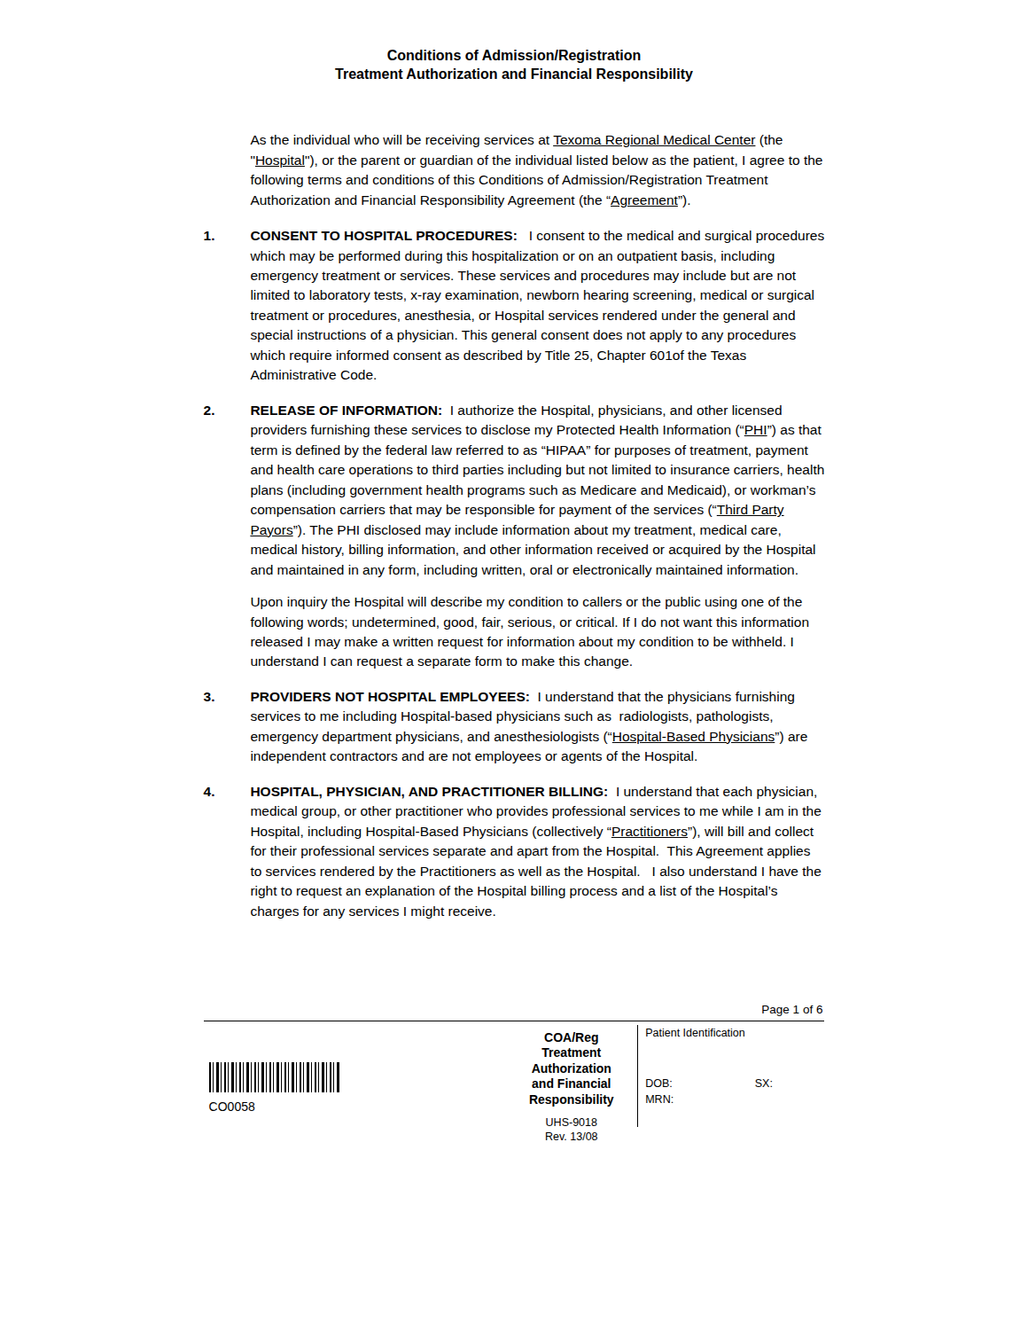Conditions of Admission/Registration
Treatment Authorization and Financial Responsibility
As the individual who will be receiving services at Texoma Regional Medical Center (the "Hospital"), or the parent or guardian of the individual listed below as the patient, I agree to the following terms and conditions of this Conditions of Admission/Registration Treatment Authorization and Financial Responsibility Agreement (the “Agreement”).
1.
Consent to Hospital Procedures: I consent to the medical and surgical procedures which may be performed during this hospitalization or on an outpatient basis, including emergency treatment or services. These services and procedures may include but are not limited to laboratory tests, x-ray examination, newborn hearing screening, medical or surgical treatment or procedures, anesthesia, or Hospital services rendered under the general and special instructions of a physician. This general consent does not apply to any procedures which require informed consent as described by Title 25, Chapter 601of the Texas Administrative Code.
2.
Release of Information: I authorize the Hospital, physicians, and other licensed providers furnishing these services to disclose my Protected Health Information (“PHI”) as that term is defined by the federal law referred to as “HIPAA” for purposes of treatment, payment and health care operations to third parties including but not limited to insurance carriers, health plans (including government health programs such as Medicare and Medicaid), or workman’s compensation carriers that may be responsible for payment of the services (“Third Party Payors”). The PHI disclosed may include information about my treatment, medical care, medical history, billing information, and other information received or acquired by the Hospital and maintained in any form, including written, oral or electronically maintained information.
Upon inquiry the Hospital will describe my condition to callers or the public using one of the following words; undetermined, good, fair, serious, or critical. If I do not want this information released I may make a written request for information about my condition to be withheld. I understand I can request a separate form to make this change.
3.
Providers Not Hospital Employees: I understand that the physicians furnishing services to me including Hospital-based physicians such as radiologists, pathologists, emergency department physicians, and anesthesiologists (“Hospital-Based Physicians”) are independent contractors and are not employees or agents of the Hospital.
4.
Hospital, Physician, and Practitioner Billing: I understand that each physician, medical group, or other practitioner who provides professional services to me while I am in the Hospital, including Hospital-Based Physicians (collectively “Practitioners”), will bill and collect for their professional services separate and apart from the Hospital. This Agreement applies to services rendered by the Practitioners as well as the Hospital. I also understand I have the right to request an explanation of the Hospital billing process and a list of the Hospital’s charges for any services I might receive.
Page 1 of 6
CO0058
COA/Reg
Treatment
Authorization
and Financial
Responsibility
UHS-9018
Rev. 13/08
Patient Identification
DOB:
MRN:
SX: